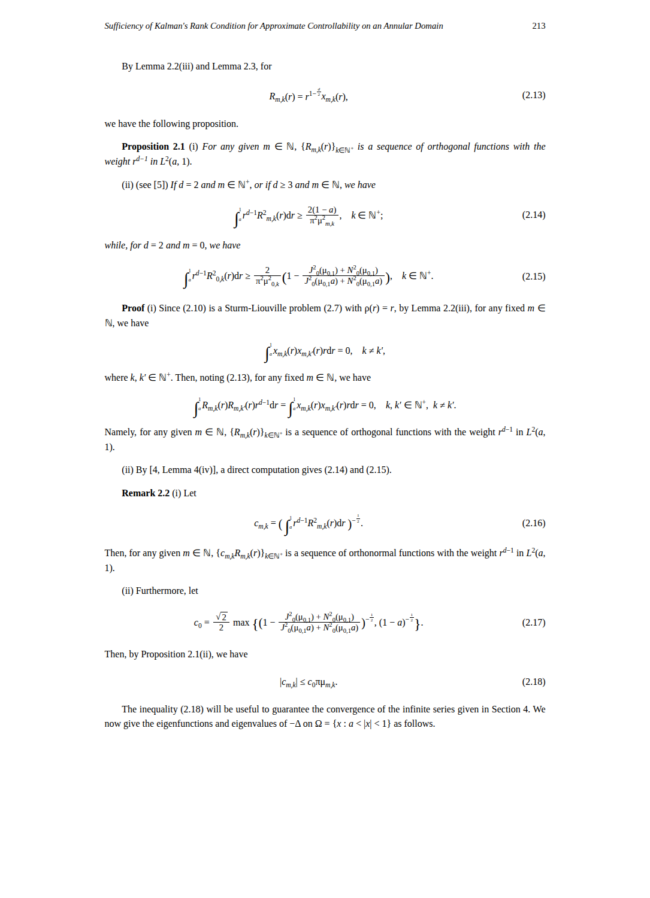Sufficiency of Kalman's Rank Condition for Approximate Controllability on an Annular Domain 213
By Lemma 2.2(iii) and Lemma 2.3, for
Rm,k(r) = r1−d 2xm,k(r),
(2.13)
we have the following proposition.
Proposition 2.1 (i) For any given m ∈ ℕ, {Rm,k(r)}k∈ℕ+ is a sequence of orthogonal functions with the weight rd−1 in L2(a, 1).
(ii) (see [5]) If d = 2 and m ∈ ℕ+, or if d ≥ 3 and m ∈ ℕ, we have
∫1 a rd−1R2m,k(r)dr ≥ 2(1 − a) π2μ2m,k, k ∈ ℕ+;
(2.14)
while, for d = 2 and m = 0, we have
∫1 a rd−1R20,k(r)dr ≥ 2 π2μ20,k(1 − J20(μ0,1) + N20(μ0,1) J20(μ0,1a) + N20(μ0,1a)), k ∈ ℕ+.
(2.15)
Proof (i) Since (2.10) is a Sturm-Liouville problem (2.7) with ρ(r) = r, by Lemma 2.2(iii), for any fixed m ∈ ℕ, we have
∫1 a xm,k(r)xm,k′(r)rdr = 0, k ≠ k′,
where k, k′ ∈ ℕ+. Then, noting (2.13), for any fixed m ∈ ℕ, we have
∫1 a Rm,k(r)Rm,k′(r)rd−1dr = ∫1 a xm,k(r)xm,k′(r)rdr = 0, k, k′ ∈ ℕ+, k ≠ k′.
Namely, for any given m ∈ ℕ, {Rm,k(r)}k∈ℕ+ is a sequence of orthogonal functions with the weight rd−1 in L2(a, 1).
(ii) By [4, Lemma 4(iv)], a direct computation gives (2.14) and (2.15).
Remark 2.2 (i) Let
cm,k = ( ∫1 a rd−1R2m,k(r)dr )−12.
(2.16)
Then, for any given m ∈ ℕ, {cm,kRm,k(r)}k∈ℕ+ is a sequence of orthonormal functions with the weight rd−1 in L2(a, 1).
(ii) Furthermore, let
c0 = 22 max {(1 − J20(μ0,1) + N20(μ0,1) J20(μ0,1a) + N20(μ0,1a))−12, (1 − a)−12}.
(2.17)
Then, by Proposition 2.1(ii), we have
|cm,k| ≤ c0πμm,k.
(2.18)
The inequality (2.18) will be useful to guarantee the convergence of the infinite series given in Section 4. We now give the eigenfunctions and eigenvalues of −Δ on Ω = {x : a < |x| < 1} as follows.